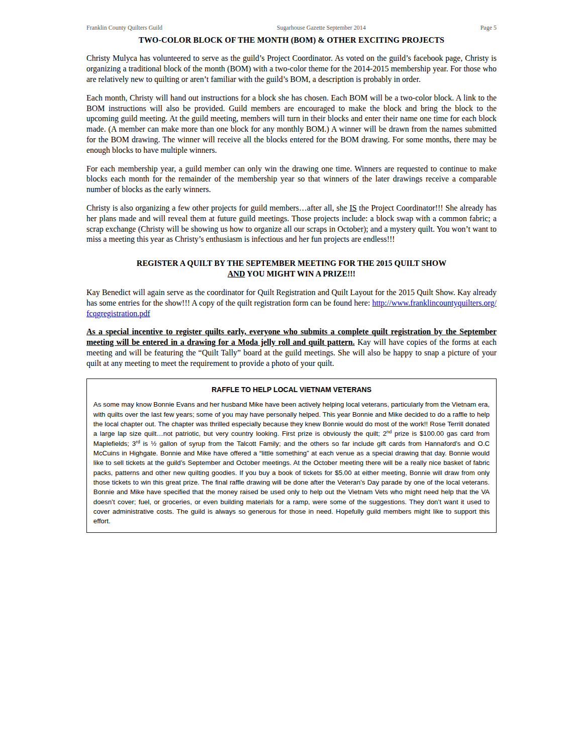Franklin County Quilters Guild Sugarhouse Gazette September 2014 Page 5
TWO-COLOR BLOCK OF THE MONTH (BOM) & OTHER EXCITING PROJECTS
Christy Mulyca has volunteered to serve as the guild’s Project Coordinator. As voted on the guild’s facebook page, Christy is organizing a traditional block of the month (BOM) with a two-color theme for the 2014-2015 membership year. For those who are relatively new to quilting or aren’t familiar with the guild’s BOM, a description is probably in order.
Each month, Christy will hand out instructions for a block she has chosen. Each BOM will be a two-color block. A link to the BOM instructions will also be provided. Guild members are encouraged to make the block and bring the block to the upcoming guild meeting. At the guild meeting, members will turn in their blocks and enter their name one time for each block made. (A member can make more than one block for any monthly BOM.) A winner will be drawn from the names submitted for the BOM drawing. The winner will receive all the blocks entered for the BOM drawing. For some months, there may be enough blocks to have multiple winners.
For each membership year, a guild member can only win the drawing one time. Winners are requested to continue to make blocks each month for the remainder of the membership year so that winners of the later drawings receive a comparable number of blocks as the early winners.
Christy is also organizing a few other projects for guild members…after all, she IS the Project Coordinator!!! She already has her plans made and will reveal them at future guild meetings. Those projects include: a block swap with a common fabric; a scrap exchange (Christy will be showing us how to organize all our scraps in October); and a mystery quilt. You won’t want to miss a meeting this year as Christy’s enthusiasm is infectious and her fun projects are endless!!!
REGISTER A QUILT BY THE SEPTEMBER MEETING FOR THE 2015 QUILT SHOW
AND YOU MIGHT WIN A PRIZE!!!
Kay Benedict will again serve as the coordinator for Quilt Registration and Quilt Layout for the 2015 Quilt Show. Kay already has some entries for the show!!! A copy of the quilt registration form can be found here: http://www.franklincountyquilters.org/fcqgregistration.pdf
As a special incentive to register quilts early, everyone who submits a complete quilt registration by the September meeting will be entered in a drawing for a Moda jelly roll and quilt pattern. Kay will have copies of the forms at each meeting and will be featuring the “Quilt Tally” board at the guild meetings. She will also be happy to snap a picture of your quilt at any meeting to meet the requirement to provide a photo of your quilt.
RAFFLE TO HELP LOCAL VIETNAM VETERANS
As some may know Bonnie Evans and her husband Mike have been actively helping local veterans, particularly from the Vietnam era, with quilts over the last few years; some of you may have personally helped. This year Bonnie and Mike decided to do a raffle to help the local chapter out. The chapter was thrilled especially because they knew Bonnie would do most of the work!! Rose Terrill donated a large lap size quilt…not patriotic, but very country looking. First prize is obviously the quilt; 2nd prize is $100.00 gas card from Maplefields; 3rd is ½ gallon of syrup from the Talcott Family; and the others so far include gift cards from Hannaford's and O.C McCuins in Highgate. Bonnie and Mike have offered a “little something” at each venue as a special drawing that day. Bonnie would like to sell tickets at the guild’s September and October meetings. At the October meeting there will be a really nice basket of fabric packs, patterns and other new quilting goodies. If you buy a book of tickets for $5.00 at either meeting, Bonnie will draw from only those tickets to win this great prize. The final raffle drawing will be done after the Veteran's Day parade by one of the local veterans. Bonnie and Mike have specified that the money raised be used only to help out the Vietnam Vets who might need help that the VA doesn’t cover; fuel, or groceries, or even building materials for a ramp, were some of the suggestions. They don’t want it used to cover administrative costs. The guild is always so generous for those in need. Hopefully guild members might like to support this effort.